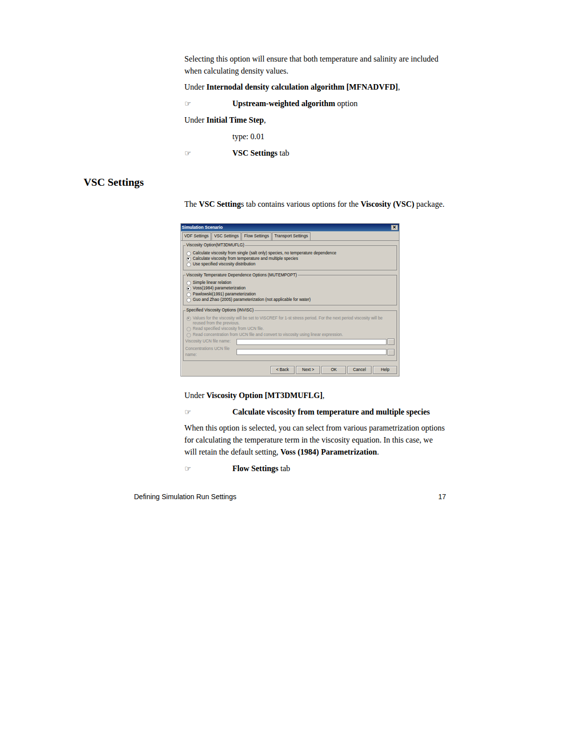Selecting this option will ensure that both temperature and salinity are included when calculating density values.
Under Internodal density calculation algorithm [MFNADVFD],
Upstream-weighted algorithm option
Under Initial Time Step,
type: 0.01
VSC Settings tab
VSC Settings
The VSC Settings tab contains various options for the Viscosity (VSC) package.
Simulation Scenario ✕
VDF Settings
VSC Settings
Flow Settings
Transport Settings
Viscosity Option(MT3DMUFLG)
Calculate viscosity from single (salt only) species, no temperature dependence
Calculate viscosity from temperature and multiple species
Use specified viscosity distribution
Viscosity Temperature Dependence Options (MUTEMPOPT)
Simple linear relation
Voss(1984) parameterization
Pawlowski(1991) parameterization
Guo and Zhao (2005) parameterization (not applicable for water)
Specified Viscosity Options (INVISC)
Values for the viscosity will be set to VISCREF for 1-st stress period. For the next period viscosity will be reused from the previous.
Read specified viscosity from UCN file.
Read concentration from UCN file and convert to viscosity using linear expression.
Viscosity UCN file name:
Concentrations UCN file name:
< Back Next > OK Cancel Help
Under Viscosity Option [MT3DMUFLG],
Calculate viscosity from temperature and multiple species
When this option is selected, you can select from various parametrization options for calculating the temperature term in the viscosity equation. In this case, we will retain the default setting, Voss (1984) Parametrization.
Flow Settings tab
Defining Simulation Run Settings 17